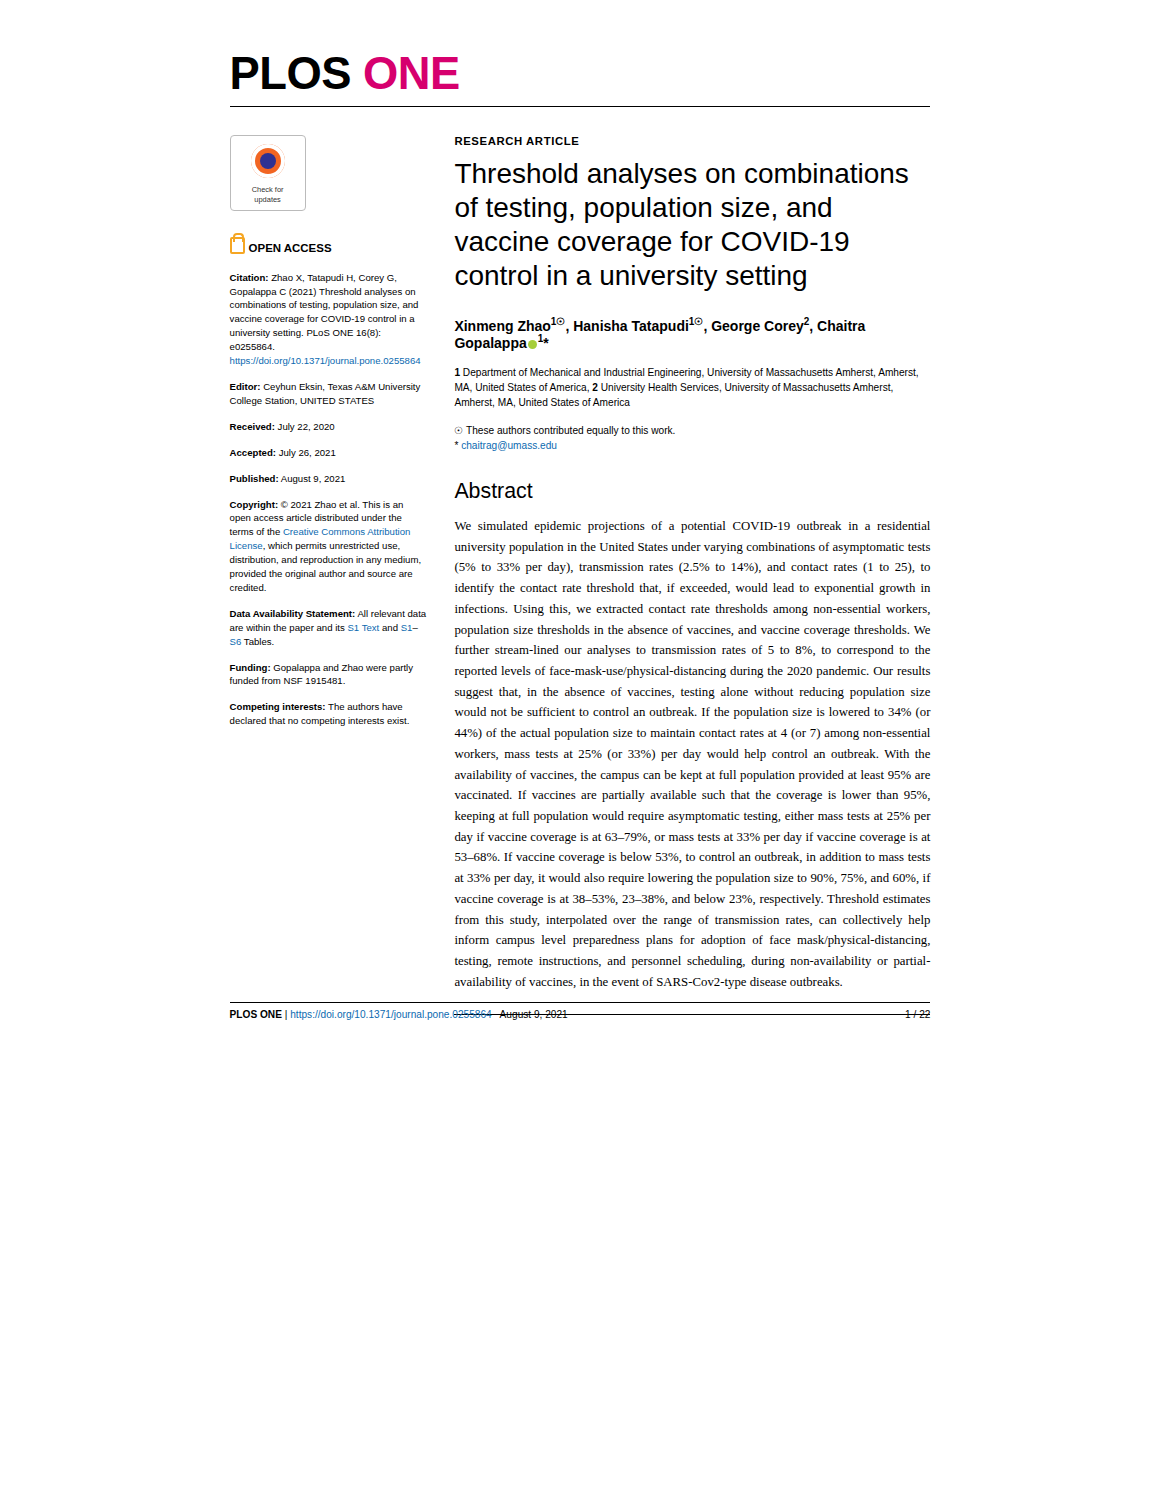PLOS ONE
Check for
updates
OPEN ACCESS
Citation: Zhao X, Tatapudi H, Corey G, Gopalappa C (2021) Threshold analyses on combinations of testing, population size, and vaccine coverage for COVID-19 control in a university setting. PLoS ONE 16(8): e0255864. https://doi.org/10.1371/journal.pone.0255864
Editor: Ceyhun Eksin, Texas A&M University College Station, UNITED STATES
Received: July 22, 2020
Accepted: July 26, 2021
Published: August 9, 2021
Copyright: © 2021 Zhao et al. This is an open access article distributed under the terms of the Creative Commons Attribution License, which permits unrestricted use, distribution, and reproduction in any medium, provided the original author and source are credited.
Data Availability Statement: All relevant data are within the paper and its S1 Text and S1–S6 Tables.
Funding: Gopalappa and Zhao were partly funded from NSF 1915481.
Competing interests: The authors have declared that no competing interests exist.
RESEARCH ARTICLE
Threshold analyses on combinations of testing, population size, and vaccine coverage for COVID-19 control in a university setting
Xinmeng Zhao1☉, Hanisha Tatapudi1☉, George Corey2, Chaitra Gopalappa1*
1 Department of Mechanical and Industrial Engineering, University of Massachusetts Amherst, Amherst, MA, United States of America, 2 University Health Services, University of Massachusetts Amherst, Amherst, MA, United States of America
☉ These authors contributed equally to this work.
* chaitrag@umass.edu
Abstract
We simulated epidemic projections of a potential COVID-19 outbreak in a residential university population in the United States under varying combinations of asymptomatic tests (5% to 33% per day), transmission rates (2.5% to 14%), and contact rates (1 to 25), to identify the contact rate threshold that, if exceeded, would lead to exponential growth in infections. Using this, we extracted contact rate thresholds among non-essential workers, population size thresholds in the absence of vaccines, and vaccine coverage thresholds. We further stream-lined our analyses to transmission rates of 5 to 8%, to correspond to the reported levels of face-mask-use/physical-distancing during the 2020 pandemic. Our results suggest that, in the absence of vaccines, testing alone without reducing population size would not be sufficient to control an outbreak. If the population size is lowered to 34% (or 44%) of the actual population size to maintain contact rates at 4 (or 7) among non-essential workers, mass tests at 25% (or 33%) per day would help control an outbreak. With the availability of vaccines, the campus can be kept at full population provided at least 95% are vaccinated. If vaccines are partially available such that the coverage is lower than 95%, keeping at full population would require asymptomatic testing, either mass tests at 25% per day if vaccine coverage is at 63–79%, or mass tests at 33% per day if vaccine coverage is at 53–68%. If vaccine coverage is below 53%, to control an outbreak, in addition to mass tests at 33% per day, it would also require lowering the population size to 90%, 75%, and 60%, if vaccine coverage is at 38–53%, 23–38%, and below 23%, respectively. Threshold estimates from this study, interpolated over the range of transmission rates, can collectively help inform campus level preparedness plans for adoption of face mask/physical-distancing, testing, remote instructions, and personnel scheduling, during non-availability or partial-availability of vaccines, in the event of SARS-Cov2-type disease outbreaks.
PLOS ONE | https://doi.org/10.1371/journal.pone.0255864 August 9, 2021
1 / 22